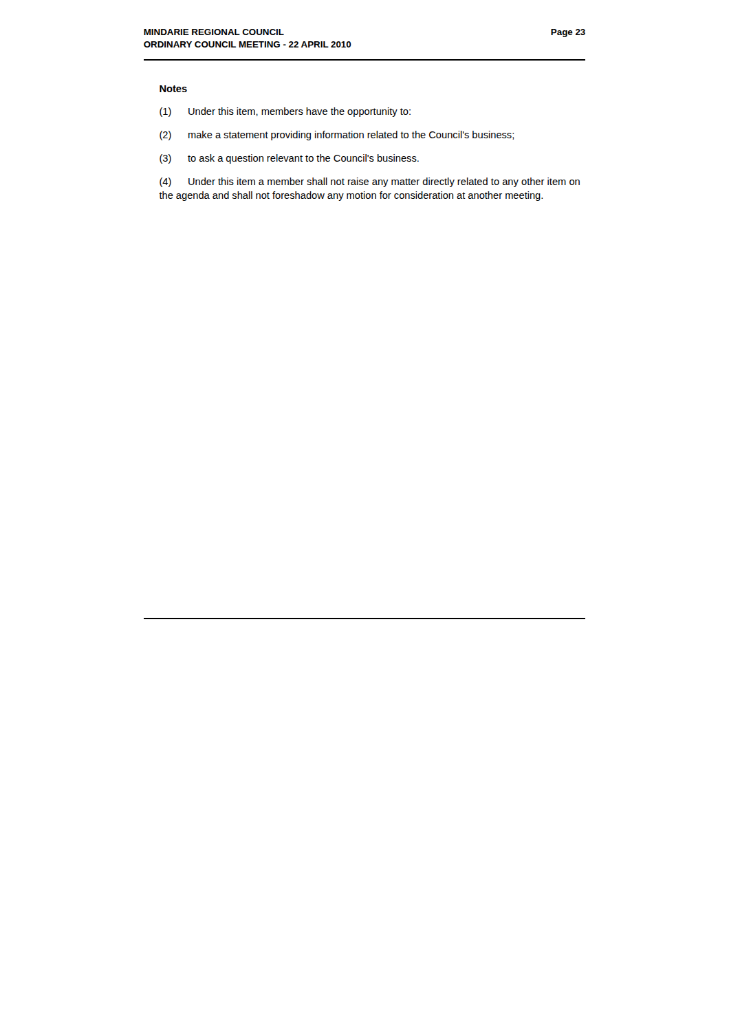MINDARIE REGIONAL COUNCIL
ORDINARY COUNCIL MEETING - 22 APRIL 2010
Page 23
Notes
(1) Under this item, members have the opportunity to:
(2) make a statement providing information related to the Council's business;
(3) to ask a question relevant to the Council's business.
(4) Under this item a member shall not raise any matter directly related to any other item on the agenda and shall not foreshadow any motion for consideration at another meeting.